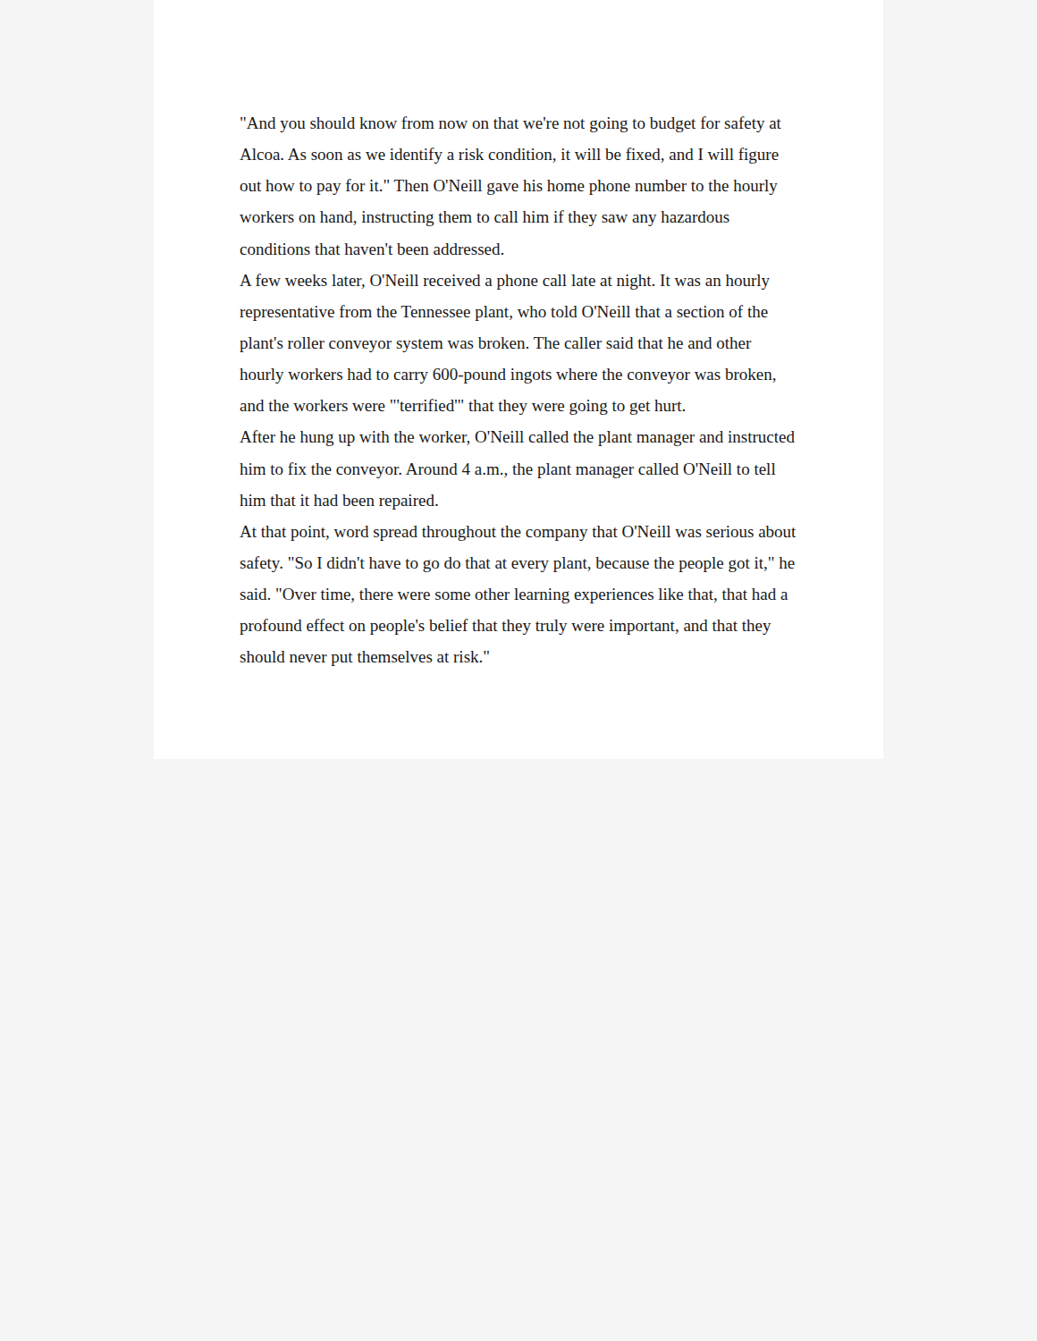"And you should know from now on that we're not going to budget for safety at Alcoa. As soon as we identify a risk condition, it will be fixed, and I will figure out how to pay for it." Then O'Neill gave his home phone number to the hourly workers on hand, instructing them to call him if they saw any hazardous conditions that haven't been addressed.
A few weeks later, O'Neill received a phone call late at night. It was an hourly representative from the Tennessee plant, who told O'Neill that a section of the plant's roller conveyor system was broken. The caller said that he and other hourly workers had to carry 600-pound ingots where the conveyor was broken, and the workers were "'terrified'" that they were going to get hurt.
After he hung up with the worker, O'Neill called the plant manager and instructed him to fix the conveyor. Around 4 a.m., the plant manager called O'Neill to tell him that it had been repaired.
At that point, word spread throughout the company that O'Neill was serious about safety. "So I didn't have to go do that at every plant, because the people got it," he said. "Over time, there were some other learning experiences like that, that had a profound effect on people's belief that they truly were important, and that they should never put themselves at risk."